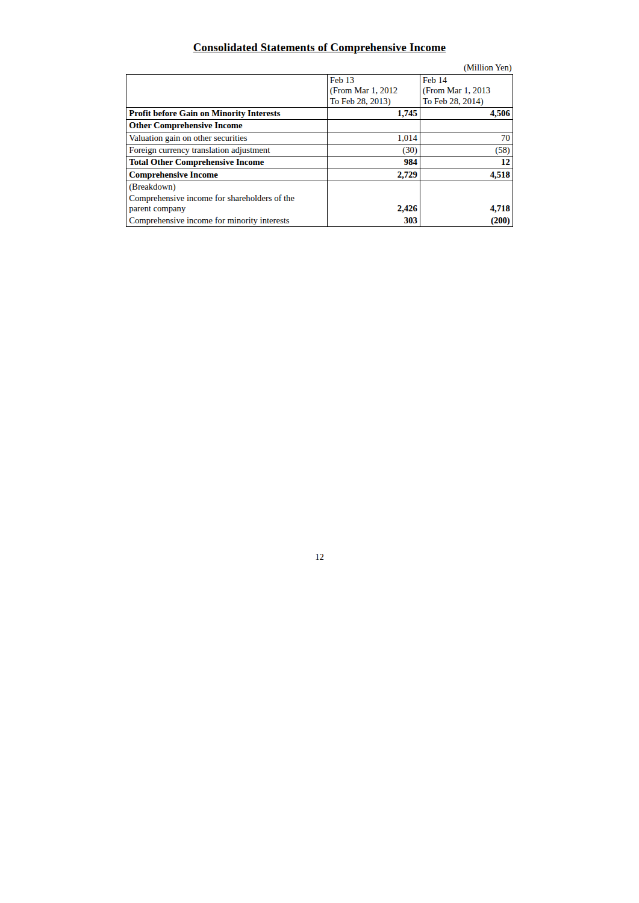Consolidated Statements of Comprehensive Income
(Million Yen)
| | Feb 13 (From Mar 1, 2012 To Feb 28, 2013) | Feb 14 (From Mar 1, 2013 To Feb 28, 2014) |
| Profit before Gain on Minority Interests | 1,745 | 4,506 |
| Other Comprehensive Income | | |
| Valuation gain on other securities | 1,014 | 70 |
| Foreign currency translation adjustment | (30) | (58) |
| Total Other Comprehensive Income | 984 | 12 |
| Comprehensive Income | 2,729 | 4,518 |
| (Breakdown) | | |
| Comprehensive income for shareholders of the parent company | 2,426 | 4,718 |
| Comprehensive income for minority interests | 303 | (200) |
12